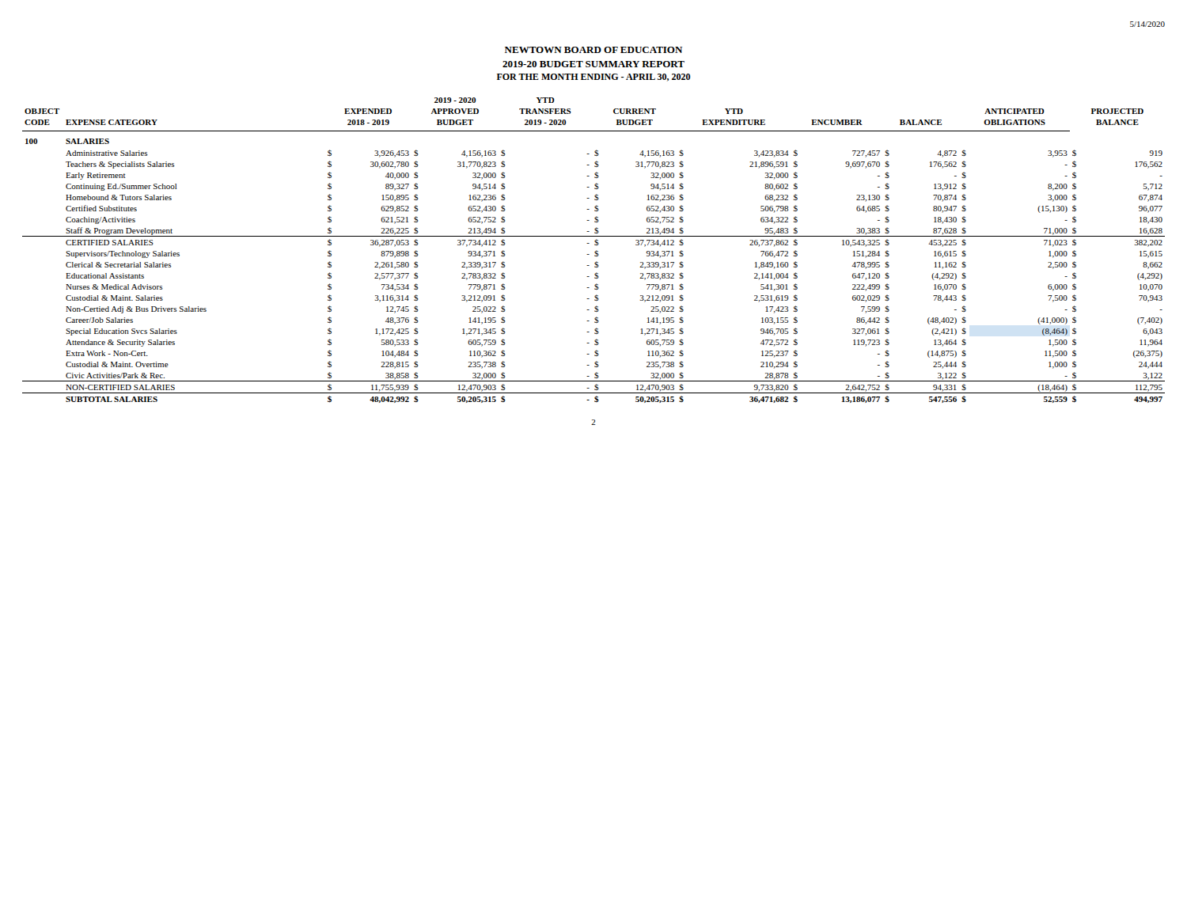5/14/2020
NEWTOWN BOARD OF EDUCATION
2019-20 BUDGET SUMMARY REPORT
FOR THE MONTH ENDING - APRIL 30, 2020
| OBJECT CODE | EXPENSE CATEGORY | EXPENDED 2018 - 2019 | 2019 - 2020 APPROVED BUDGET | YTD TRANSFERS 2019 - 2020 | CURRENT BUDGET | YTD EXPENDITURE | ENCUMBER | BALANCE | ANTICIPATED OBLIGATIONS | PROJECTED BALANCE |
| --- | --- | --- | --- | --- | --- | --- | --- | --- | --- | --- |
| 100 | SALARIES | |
| | Administrative Salaries | $ | 3,926,453 | $ | 4,156,163 | $ | - | $ | 4,156,163 | $ | 3,423,834 | $ | 727,457 | $ | 4,872 | $ | 3,953 | $ | 919 |
| | Teachers & Specialists Salaries | $ | 30,602,780 | $ | 31,770,823 | $ | - | $ | 31,770,823 | $ | 21,896,591 | $ | 9,697,670 | $ | 176,562 | $ | - | $ | 176,562 |
| | Early Retirement | $ | 40,000 | $ | 32,000 | $ | - | $ | 32,000 | $ | 32,000 | $ | - | $ | - | $ | - | $ | - |
| | Continuing Ed./Summer School | $ | 89,327 | $ | 94,514 | $ | - | $ | 94,514 | $ | 80,602 | $ | - | $ | 13,912 | $ | 8,200 | $ | 5,712 |
| | Homebound & Tutors Salaries | $ | 150,895 | $ | 162,236 | $ | - | $ | 162,236 | $ | 68,232 | $ | 23,130 | $ | 70,874 | $ | 3,000 | $ | 67,874 |
| | Certified Substitutes | $ | 629,852 | $ | 652,430 | $ | - | $ | 652,430 | $ | 506,798 | $ | 64,685 | $ | 80,947 | $ | (15,130) | $ | 96,077 |
| | Coaching/Activities | $ | 621,521 | $ | 652,752 | $ | - | $ | 652,752 | $ | 634,322 | $ | - | $ | 18,430 | $ | - | $ | 18,430 |
| | Staff & Program Development | $ | 226,225 | $ | 213,494 | $ | - | $ | 213,494 | $ | 95,483 | $ | 30,383 | $ | 87,628 | $ | 71,000 | $ | 16,628 |
| | CERTIFIED SALARIES | $ | 36,287,053 | $ | 37,734,412 | $ | - | $ | 37,734,412 | $ | 26,737,862 | $ | 10,543,325 | $ | 453,225 | $ | 71,023 | $ | 382,202 |
| | Supervisors/Technology Salaries | $ | 879,898 | $ | 934,371 | $ | - | $ | 934,371 | $ | 766,472 | $ | 151,284 | $ | 16,615 | $ | 1,000 | $ | 15,615 |
| | Clerical & Secretarial Salaries | $ | 2,261,580 | $ | 2,339,317 | $ | - | $ | 2,339,317 | $ | 1,849,160 | $ | 478,995 | $ | 11,162 | $ | 2,500 | $ | 8,662 |
| | Educational Assistants | $ | 2,577,377 | $ | 2,783,832 | $ | - | $ | 2,783,832 | $ | 2,141,004 | $ | 647,120 | $ | (4,292) | $ | - | $ | (4,292) |
| | Nurses & Medical Advisors | $ | 734,534 | $ | 779,871 | $ | - | $ | 779,871 | $ | 541,301 | $ | 222,499 | $ | 16,070 | $ | 6,000 | $ | 10,070 |
| | Custodial & Maint. Salaries | $ | 3,116,314 | $ | 3,212,091 | $ | - | $ | 3,212,091 | $ | 2,531,619 | $ | 602,029 | $ | 78,443 | $ | 7,500 | $ | 70,943 |
| | Non-Certied Adj & Bus Drivers Salaries | $ | 12,745 | $ | 25,022 | $ | - | $ | 25,022 | $ | 17,423 | $ | 7,599 | $ | - | $ | - | $ | - |
| | Career/Job Salaries | $ | 48,376 | $ | 141,195 | $ | - | $ | 141,195 | $ | 103,155 | $ | 86,442 | $ | (48,402) | $ | (41,000) | $ | (7,402) |
| | Special Education Svcs Salaries | $ | 1,172,425 | $ | 1,271,345 | $ | - | $ | 1,271,345 | $ | 946,705 | $ | 327,061 | $ | (2,421) | $ | (8,464) | $ | 6,043 |
| | Attendance & Security Salaries | $ | 580,533 | $ | 605,759 | $ | - | $ | 605,759 | $ | 472,572 | $ | 119,723 | $ | 13,464 | $ | 1,500 | $ | 11,964 |
| | Extra Work - Non-Cert. | $ | 104,484 | $ | 110,362 | $ | - | $ | 110,362 | $ | 125,237 | $ | - | $ | (14,875) | $ | 11,500 | $ | (26,375) |
| | Custodial & Maint. Overtime | $ | 228,815 | $ | 235,738 | $ | - | $ | 235,738 | $ | 210,294 | $ | - | $ | 25,444 | $ | 1,000 | $ | 24,444 |
| | Civic Activities/Park & Rec. | $ | 38,858 | $ | 32,000 | $ | - | $ | 32,000 | $ | 28,878 | $ | - | $ | 3,122 | $ | - | $ | 3,122 |
| | NON-CERTIFIED SALARIES | $ | 11,755,939 | $ | 12,470,903 | $ | - | $ | 12,470,903 | $ | 9,733,820 | $ | 2,642,752 | $ | 94,331 | $ | (18,464) | $ | 112,795 |
| | SUBTOTAL SALARIES | $ | 48,042,992 | $ | 50,205,315 | $ | - | $ | 50,205,315 | $ | 36,471,682 | $ | 13,186,077 | $ | 547,556 | $ | 52,559 | $ | 494,997 |
2